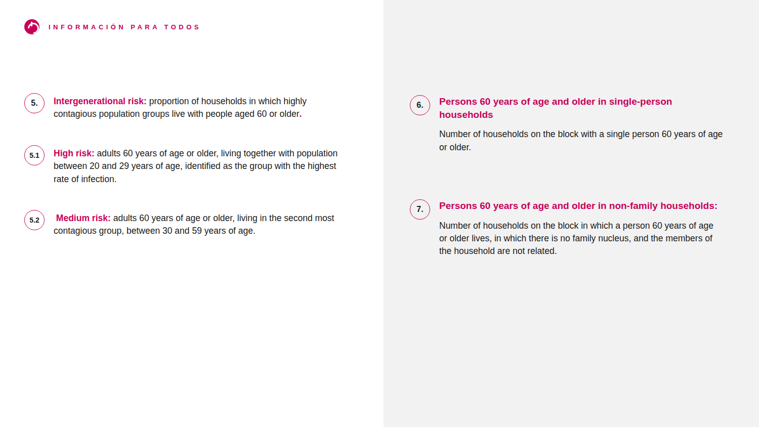Información para todos
5.
Intergenerational risk: proportion of households in which highly contagious population groups live with people aged 60 or older.
5.1
High risk: adults 60 years of age or older, living together with population between 20 and 29 years of age, identified as the group with the highest rate of infection.
5.2
Medium risk: adults 60 years of age or older, living in the second most contagious group, between 30 and 59 years of age.
6.
Persons 60 years of age and older in single-person households Number of households on the block with a single person 60 years of age or older.
7.
Persons 60 years of age and older in non-family households: Number of households on the block in which a person 60 years of age or older lives, in which there is no family nucleus, and the members of the household are not related.